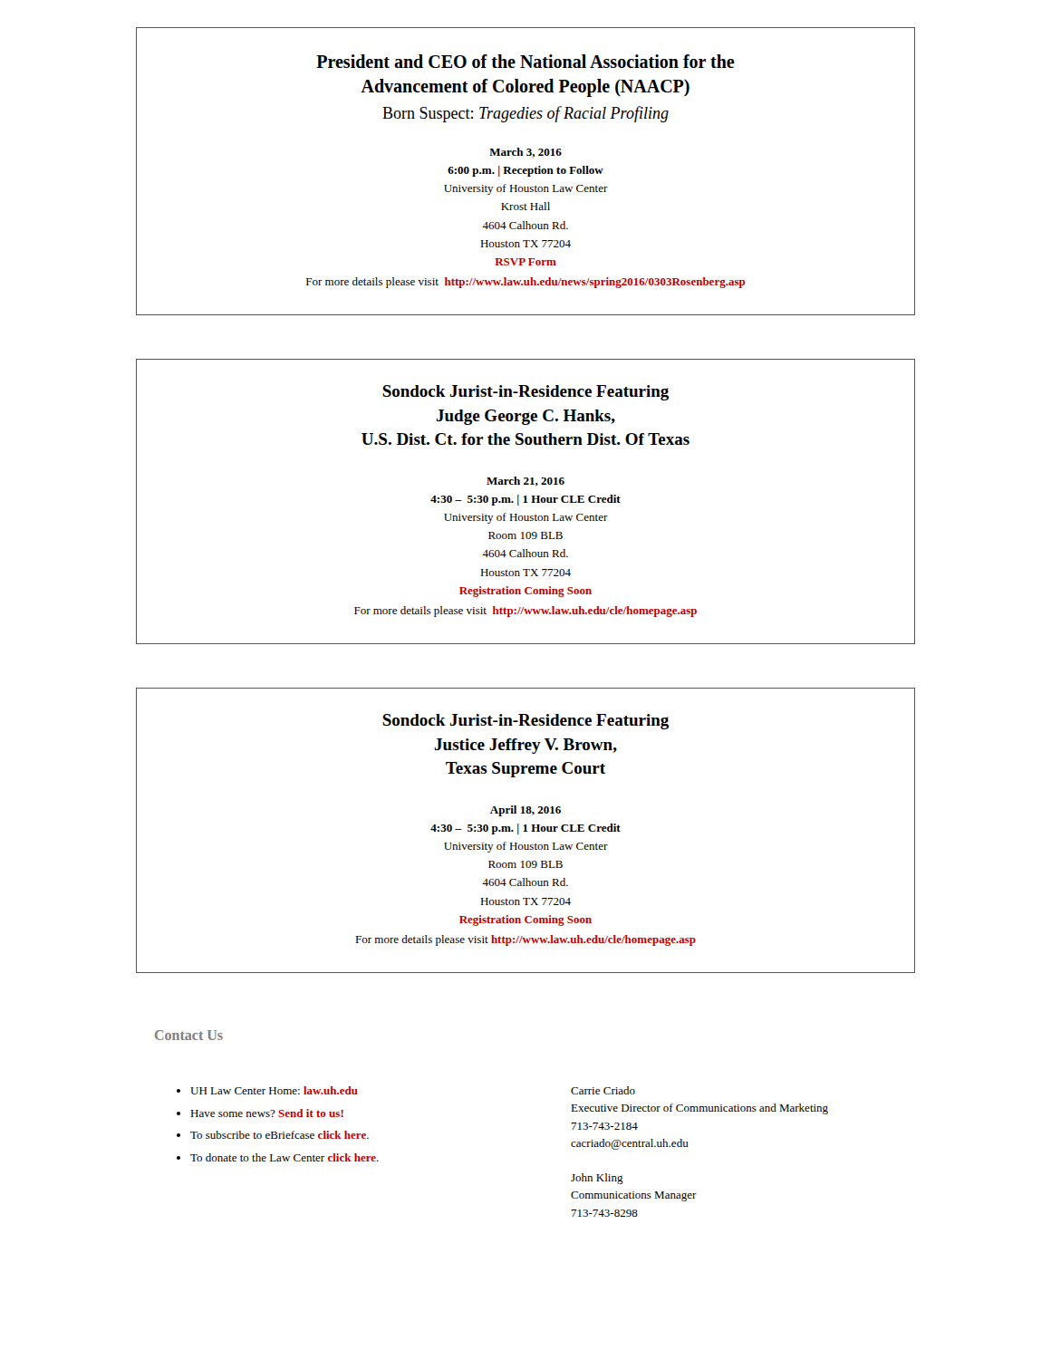President and CEO of the National Association for the
Advancement of Colored People (NAACP)
Born Suspect: Tragedies of Racial Profiling
March 3, 2016
6:00 p.m. | Reception to Follow
University of Houston Law Center
Krost Hall
4604 Calhoun Rd.
Houston TX 77204
RSVP Form
For more details please visit http://www.law.uh.edu/news/spring2016/0303Rosenberg.asp
Sondock Jurist-in-Residence Featuring
Judge George C. Hanks,
U.S. Dist. Ct. for the Southern Dist. Of Texas
March 21, 2016
4:30 – 5:30 p.m. | 1 Hour CLE Credit
University of Houston Law Center
Room 109 BLB
4604 Calhoun Rd.
Houston TX 77204
Registration Coming Soon
For more details please visit http://www.law.uh.edu/cle/homepage.asp
Sondock Jurist-in-Residence Featuring
Justice Jeffrey V. Brown,
Texas Supreme Court
April 18, 2016
4:30 – 5:30 p.m. | 1 Hour CLE Credit
University of Houston Law Center
Room 109 BLB
4604 Calhoun Rd.
Houston TX 77204
Registration Coming Soon
For more details please visit http://www.law.uh.edu/cle/homepage.asp
Contact Us
UH Law Center Home: law.uh.edu
Have some news? Send it to us!
To subscribe to eBriefcase click here.
To donate to the Law Center click here.
Carrie Criado
Executive Director of Communications and Marketing
713-743-2184
cacriado@central.uh.edu
John Kling
Communications Manager
713-743-8298